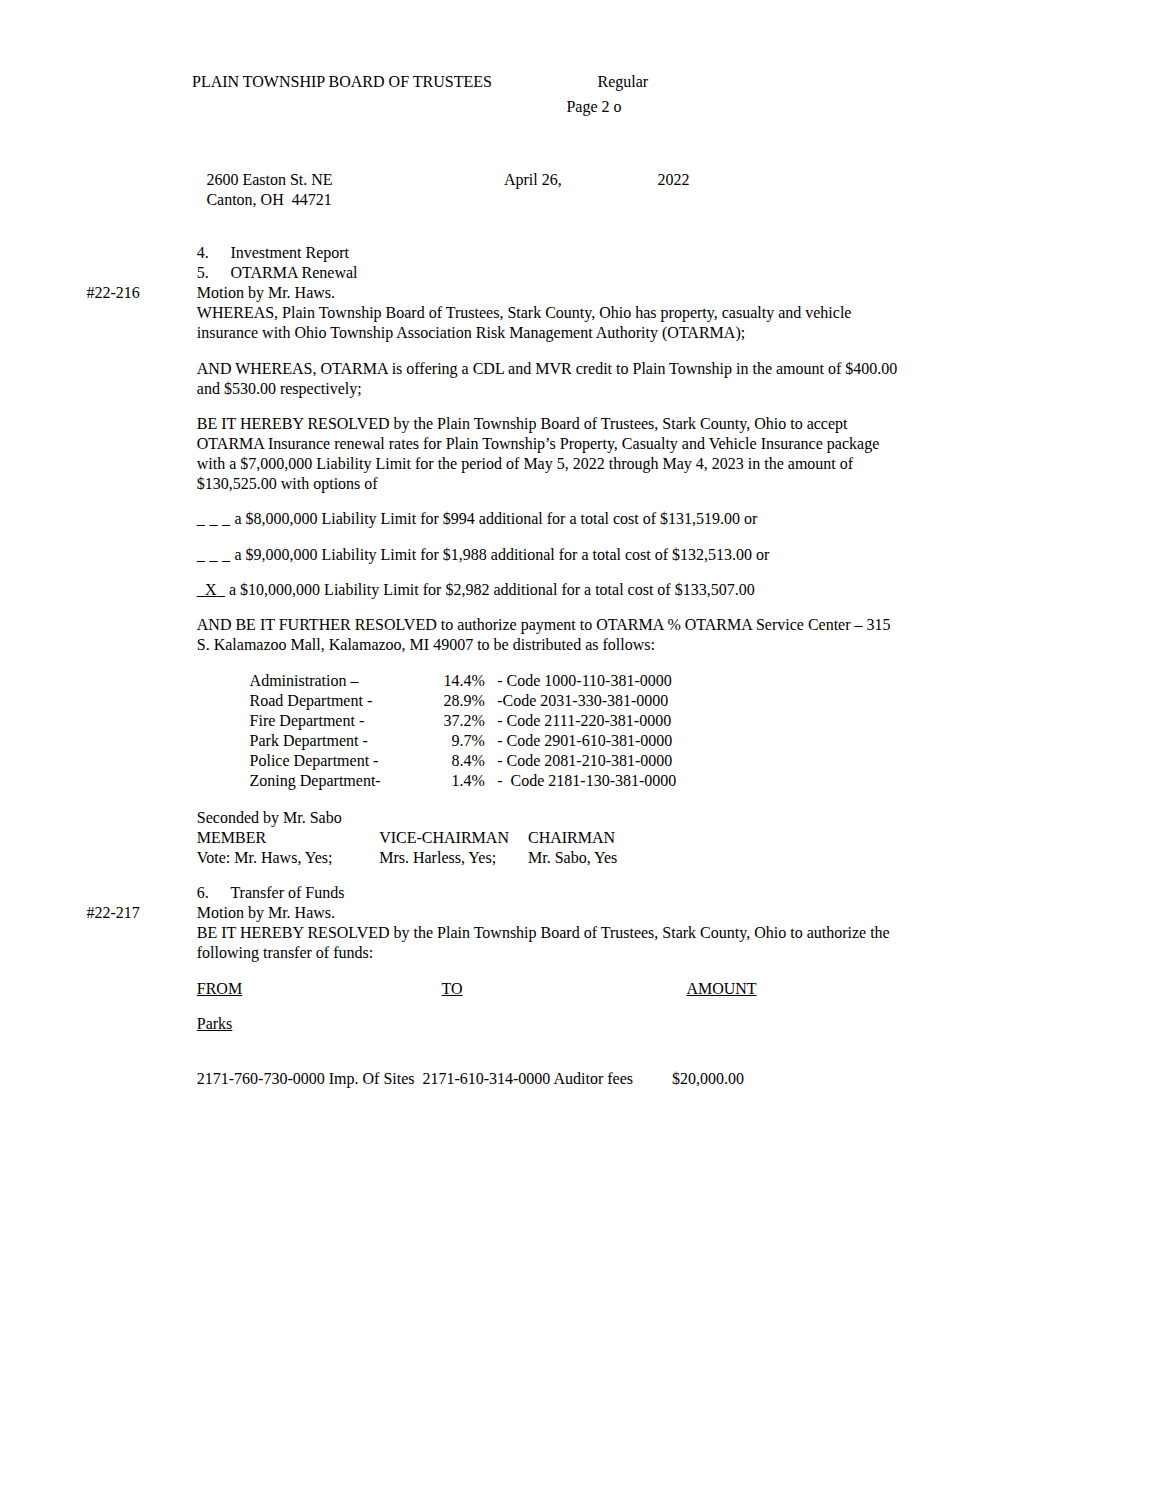PLAIN TOWNSHIP BOARD OF TRUSTEES Regular
Page 2 o
2600 Easton St. NE
Canton, OH 44721
April 26,
2022
4. Investment Report
5. OTARMA Renewal
#22-216
Motion by Mr. Haws.
WHEREAS, Plain Township Board of Trustees, Stark County, Ohio has property, casualty and vehicle insurance with Ohio Township Association Risk Management Authority (OTARMA);
AND WHEREAS, OTARMA is offering a CDL and MVR credit to Plain Township in the amount of $400.00 and $530.00 respectively;
BE IT HEREBY RESOLVED by the Plain Township Board of Trustees, Stark County, Ohio to accept OTARMA Insurance renewal rates for Plain Township’s Property, Casualty and Vehicle Insurance package with a $7,000,000 Liability Limit for the period of May 5, 2022 through May 4, 2023 in the amount of $130,525.00 with options of
_ _ _ a $8,000,000 Liability Limit for $994 additional for a total cost of $131,519.00 or
_ _ _ a $9,000,000 Liability Limit for $1,988 additional for a total cost of $132,513.00 or
_X_ a $10,000,000 Liability Limit for $2,982 additional for a total cost of $133,507.00
AND BE IT FURTHER RESOLVED to authorize payment to OTARMA % OTARMA Service Center – 315 S. Kalamazoo Mall, Kalamazoo, MI 49007 to be distributed as follows:
| Administration – | 14.4% | - Code 1000-110-381-0000 |
| Road Department - | 28.9% | -Code 2031-330-381-0000 |
| Fire Department - | 37.2% | - Code 2111-220-381-0000 |
| Park Department - | 9.7% | - Code 2901-610-381-0000 |
| Police Department - | 8.4% | - Code 2081-210-381-0000 |
| Zoning Department- | 1.4% | - Code 2181-130-381-0000 |
Seconded by Mr. Sabo
MEMBER VICE-CHAIRMAN CHAIRMAN
Vote: Mr. Haws, Yes; Mrs. Harless, Yes; Mr. Sabo, Yes
6. Transfer of Funds
#22-217
Motion by Mr. Haws.
BE IT HEREBY RESOLVED by the Plain Township Board of Trustees, Stark County, Ohio to authorize the following transfer of funds:
FROM TO AMOUNT
Parks
2171-760-730-0000 Imp. Of Sites 2171-610-314-0000 Auditor fees $20,000.00